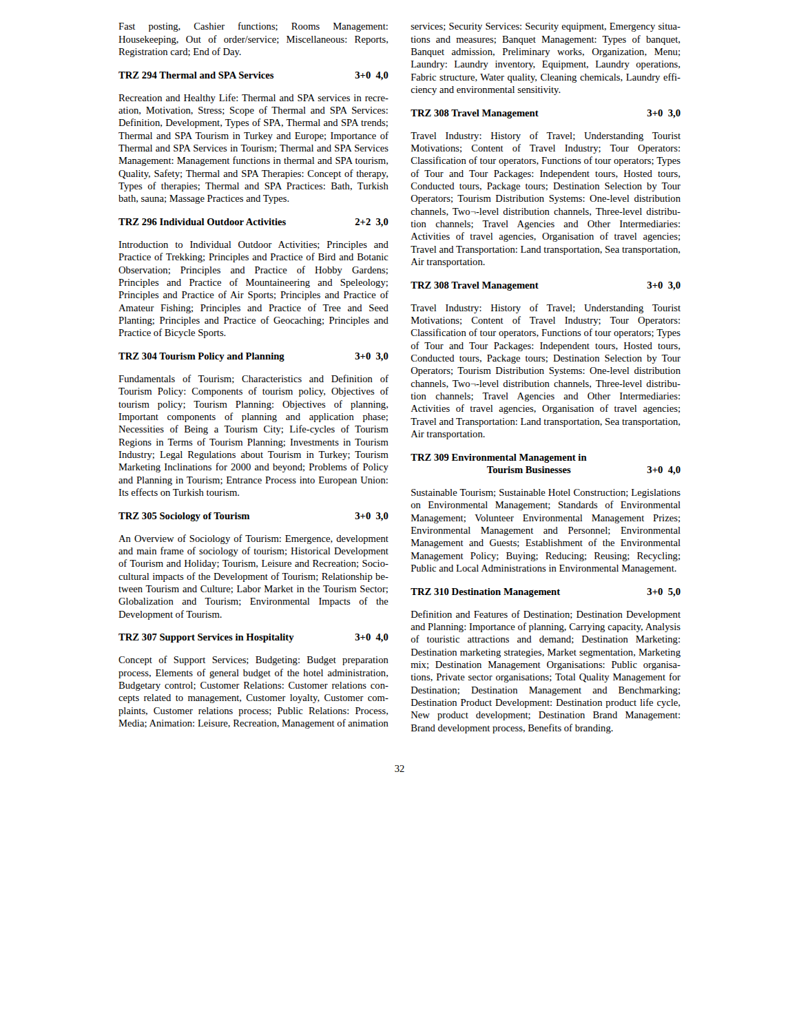Fast posting, Cashier functions; Rooms Management: Housekeeping, Out of order/service; Miscellaneous: Reports, Registration card; End of Day.
TRZ 294 Thermal and SPA Services 3+0 4,0
Recreation and Healthy Life: Thermal and SPA services in recreation, Motivation, Stress; Scope of Thermal and SPA Services: Definition, Development, Types of SPA, Thermal and SPA trends; Thermal and SPA Tourism in Turkey and Europe; Importance of Thermal and SPA Services in Tourism; Thermal and SPA Services Management: Management functions in thermal and SPA tourism, Quality, Safety; Thermal and SPA Therapies: Concept of therapy, Types of therapies; Thermal and SPA Practices: Bath, Turkish bath, sauna; Massage Practices and Types.
TRZ 296 Individual Outdoor Activities 2+2 3,0
Introduction to Individual Outdoor Activities; Principles and Practice of Trekking; Principles and Practice of Bird and Botanic Observation; Principles and Practice of Hobby Gardens; Principles and Practice of Mountaineering and Speleology; Principles and Practice of Air Sports; Principles and Practice of Amateur Fishing; Principles and Practice of Tree and Seed Planting; Principles and Practice of Geocaching; Principles and Practice of Bicycle Sports.
TRZ 304 Tourism Policy and Planning 3+0 3,0
Fundamentals of Tourism; Characteristics and Definition of Tourism Policy: Components of tourism policy, Objectives of tourism policy; Tourism Planning: Objectives of planning, Important components of planning and application phase; Necessities of Being a Tourism City; Life-cycles of Tourism Regions in Terms of Tourism Planning; Investments in Tourism Industry; Legal Regulations about Tourism in Turkey; Tourism Marketing Inclinations for 2000 and beyond; Problems of Policy and Planning in Tourism; Entrance Process into European Union: Its effects on Turkish tourism.
TRZ 305 Sociology of Tourism 3+0 3,0
An Overview of Sociology of Tourism: Emergence, development and main frame of sociology of tourism; Historical Development of Tourism and Holiday; Tourism, Leisure and Recreation; Socio-cultural impacts of the Development of Tourism; Relationship between Tourism and Culture; Labor Market in the Tourism Sector; Globalization and Tourism; Environmental Impacts of the Development of Tourism.
TRZ 307 Support Services in Hospitality 3+0 4,0
Concept of Support Services; Budgeting: Budget preparation process, Elements of general budget of the hotel administration, Budgetary control; Customer Relations: Customer relations concepts related to management, Customer loyalty, Customer complaints, Customer relations process; Public Relations: Process, Media; Animation: Leisure, Recreation, Management of animation services; Security Services: Security equipment, Emergency situations and measures; Banquet Management: Types of banquet, Banquet admission, Preliminary works, Organization, Menu; Laundry: Laundry inventory, Equipment, Laundry operations, Fabric structure, Water quality, Cleaning chemicals, Laundry efficiency and environmental sensitivity.
TRZ 308 Travel Management 3+0 3,0
Travel Industry: History of Travel; Understanding Tourist Motivations; Content of Travel Industry; Tour Operators: Classification of tour operators, Functions of tour operators; Types of Tour and Tour Packages: Independent tours, Hosted tours, Conducted tours, Package tours; Destination Selection by Tour Operators; Tourism Distribution Systems: One-level distribution channels, Two¬-level distribution channels, Three-level distribution channels; Travel Agencies and Other Intermediaries: Activities of travel agencies, Organisation of travel agencies; Travel and Transportation: Land transportation, Sea transportation, Air transportation.
TRZ 308 Travel Management 3+0 3,0
Travel Industry: History of Travel; Understanding Tourist Motivations; Content of Travel Industry; Tour Operators: Classification of tour operators, Functions of tour operators; Types of Tour and Tour Packages: Independent tours, Hosted tours, Conducted tours, Package tours; Destination Selection by Tour Operators; Tourism Distribution Systems: One-level distribution channels, Two¬-level distribution channels, Three-level distribution channels; Travel Agencies and Other Intermediaries: Activities of travel agencies, Organisation of travel agencies; Travel and Transportation: Land transportation, Sea transportation, Air transportation.
TRZ 309 Environmental Management in Tourism Businesses 3+0 4,0
Sustainable Tourism; Sustainable Hotel Construction; Legislations on Environmental Management; Standards of Environmental Management; Volunteer Environmental Management Prizes; Environmental Management and Personnel; Environmental Management and Guests; Establishment of the Environmental Management Policy; Buying; Reducing; Reusing; Recycling; Public and Local Administrations in Environmental Management.
TRZ 310 Destination Management 3+0 5,0
Definition and Features of Destination; Destination Development and Planning: Importance of planning, Carrying capacity, Analysis of touristic attractions and demand; Destination Marketing: Destination marketing strategies, Market segmentation, Marketing mix; Destination Management Organisations: Public organisations, Private sector organisations; Total Quality Management for Destination; Destination Management and Benchmarking; Destination Product Development: Destination product life cycle, New product development; Destination Brand Management: Brand development process, Benefits of branding.
32